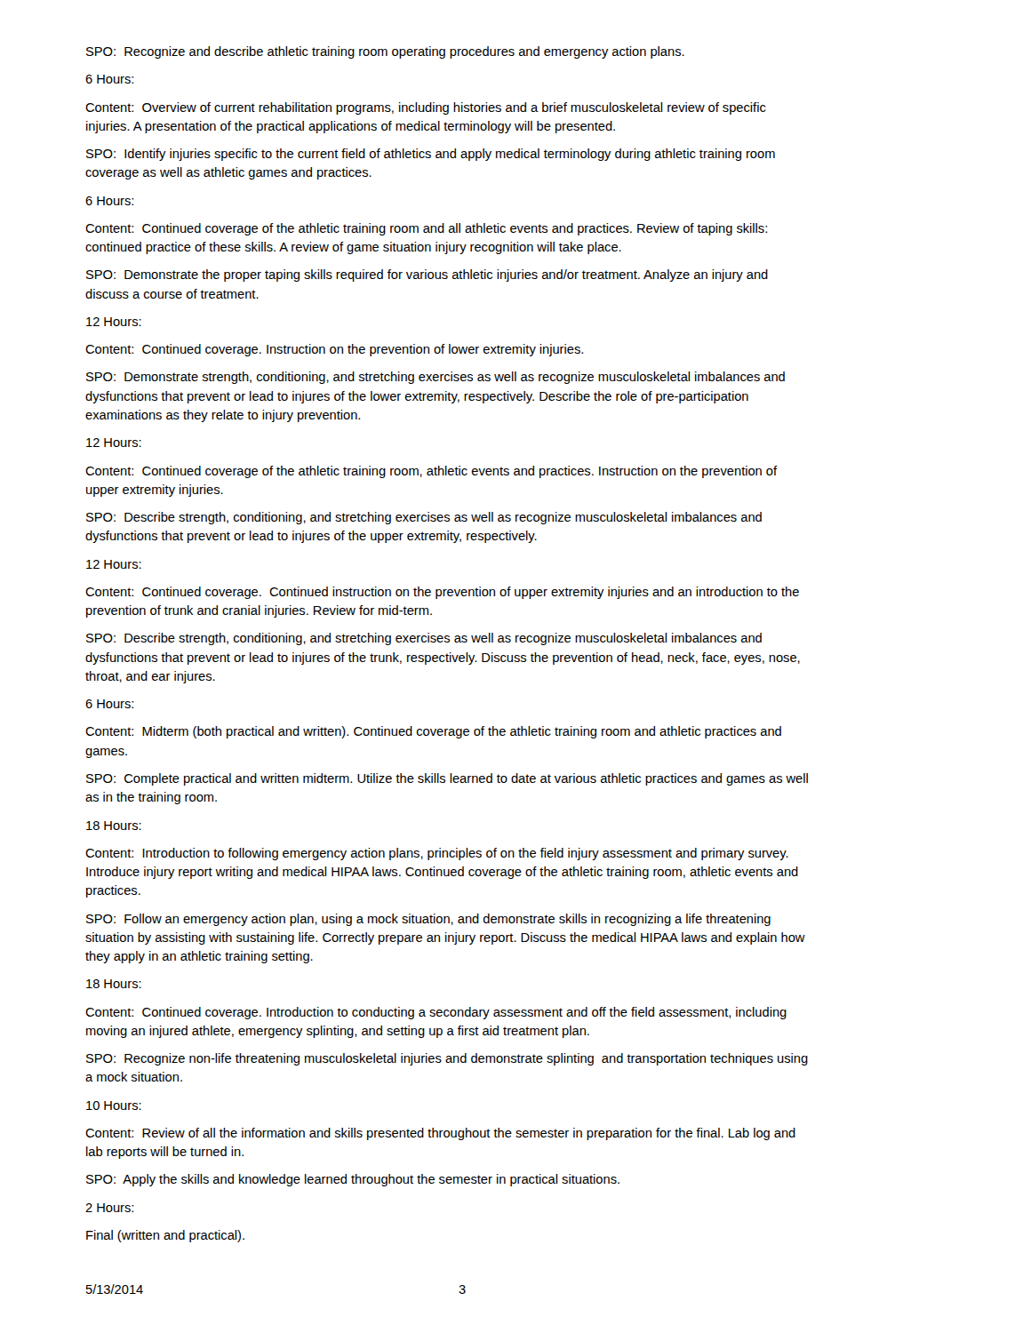SPO: Recognize and describe athletic training room operating procedures and emergency action plans.
6 Hours:
Content: Overview of current rehabilitation programs, including histories and a brief musculoskeletal review of specific injuries. A presentation of the practical applications of medical terminology will be presented.
SPO: Identify injuries specific to the current field of athletics and apply medical terminology during athletic training room coverage as well as athletic games and practices.
6 Hours:
Content: Continued coverage of the athletic training room and all athletic events and practices. Review of taping skills: continued practice of these skills. A review of game situation injury recognition will take place.
SPO: Demonstrate the proper taping skills required for various athletic injuries and/or treatment. Analyze an injury and discuss a course of treatment.
12 Hours:
Content: Continued coverage. Instruction on the prevention of lower extremity injuries.
SPO: Demonstrate strength, conditioning, and stretching exercises as well as recognize musculoskeletal imbalances and dysfunctions that prevent or lead to injures of the lower extremity, respectively. Describe the role of pre-participation examinations as they relate to injury prevention.
12 Hours:
Content: Continued coverage of the athletic training room, athletic events and practices. Instruction on the prevention of upper extremity injuries.
SPO: Describe strength, conditioning, and stretching exercises as well as recognize musculoskeletal imbalances and dysfunctions that prevent or lead to injures of the upper extremity, respectively.
12 Hours:
Content: Continued coverage. Continued instruction on the prevention of upper extremity injuries and an introduction to the prevention of trunk and cranial injuries. Review for mid-term.
SPO: Describe strength, conditioning, and stretching exercises as well as recognize musculoskeletal imbalances and dysfunctions that prevent or lead to injures of the trunk, respectively. Discuss the prevention of head, neck, face, eyes, nose, throat, and ear injures.
6 Hours:
Content: Midterm (both practical and written). Continued coverage of the athletic training room and athletic practices and games.
SPO: Complete practical and written midterm. Utilize the skills learned to date at various athletic practices and games as well as in the training room.
18 Hours:
Content: Introduction to following emergency action plans, principles of on the field injury assessment and primary survey. Introduce injury report writing and medical HIPAA laws. Continued coverage of the athletic training room, athletic events and practices.
SPO: Follow an emergency action plan, using a mock situation, and demonstrate skills in recognizing a life threatening situation by assisting with sustaining life. Correctly prepare an injury report. Discuss the medical HIPAA laws and explain how they apply in an athletic training setting.
18 Hours:
Content: Continued coverage. Introduction to conducting a secondary assessment and off the field assessment, including moving an injured athlete, emergency splinting, and setting up a first aid treatment plan.
SPO: Recognize non-life threatening musculoskeletal injuries and demonstrate splinting and transportation techniques using a mock situation.
10 Hours:
Content: Review of all the information and skills presented throughout the semester in preparation for the final. Lab log and lab reports will be turned in.
SPO: Apply the skills and knowledge learned throughout the semester in practical situations.
2 Hours:
Final (written and practical).
5/13/2014 3